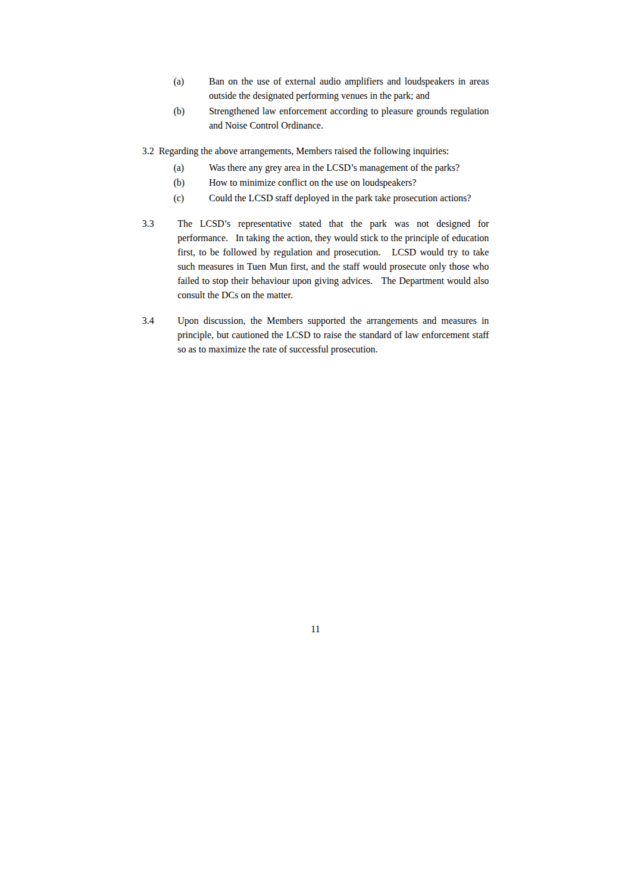(a) Ban on the use of external audio amplifiers and loudspeakers in areas outside the designated performing venues in the park; and
(b) Strengthened law enforcement according to pleasure grounds regulation and Noise Control Ordinance.
3.2 Regarding the above arrangements, Members raised the following inquiries:
(a) Was there any grey area in the LCSD’s management of the parks?
(b) How to minimize conflict on the use on loudspeakers?
(c) Could the LCSD staff deployed in the park take prosecution actions?
3.3 The LCSD’s representative stated that the park was not designed for performance. In taking the action, they would stick to the principle of education first, to be followed by regulation and prosecution. LCSD would try to take such measures in Tuen Mun first, and the staff would prosecute only those who failed to stop their behaviour upon giving advices. The Department would also consult the DCs on the matter.
3.4 Upon discussion, the Members supported the arrangements and measures in principle, but cautioned the LCSD to raise the standard of law enforcement staff so as to maximize the rate of successful prosecution.
11